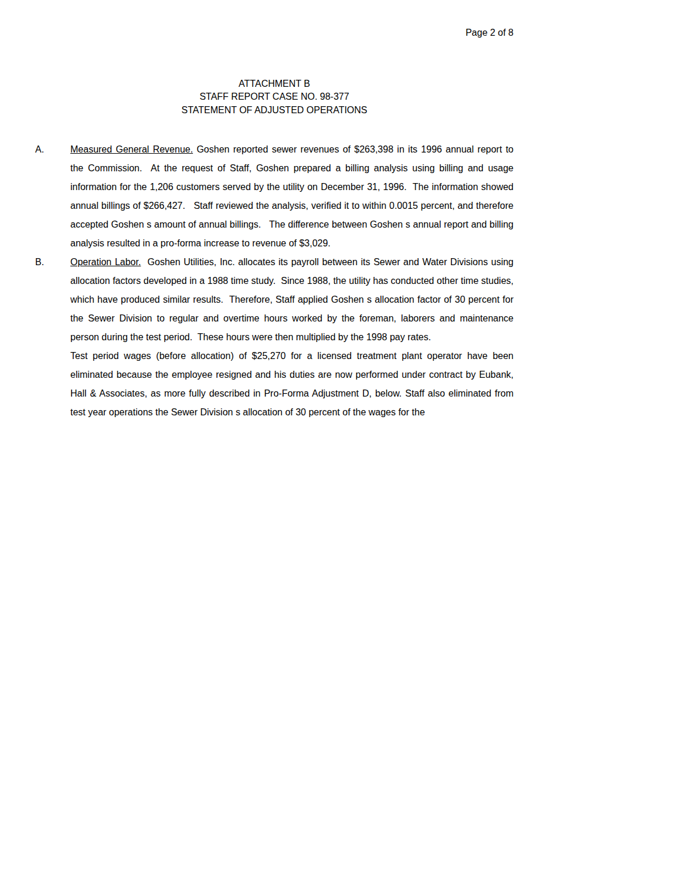Page 2 of 8
ATTACHMENT B
STAFF REPORT CASE NO. 98-377
STATEMENT OF ADJUSTED OPERATIONS
A.
Measured General Revenue. Goshen reported sewer revenues of $263,398 in its 1996 annual report to the Commission. At the request of Staff, Goshen prepared a billing analysis using billing and usage information for the 1,206 customers served by the utility on December 31, 1996. The information showed annual billings of $266,427. Staff reviewed the analysis, verified it to within 0.0015 percent, and therefore accepted Goshen s amount of annual billings. The difference between Goshen s annual report and billing analysis resulted in a pro-forma increase to revenue of $3,029.
B.
Operation Labor. Goshen Utilities, Inc. allocates its payroll between its Sewer and Water Divisions using allocation factors developed in a 1988 time study. Since 1988, the utility has conducted other time studies, which have produced similar results. Therefore, Staff applied Goshen s allocation factor of 30 percent for the Sewer Division to regular and overtime hours worked by the foreman, laborers and maintenance person during the test period. These hours were then multiplied by the 1998 pay rates.
Test period wages (before allocation) of $25,270 for a licensed treatment plant operator have been eliminated because the employee resigned and his duties are now performed under contract by Eubank, Hall & Associates, as more fully described in Pro-Forma Adjustment D, below. Staff also eliminated from test year operations the Sewer Division s allocation of 30 percent of the wages for the